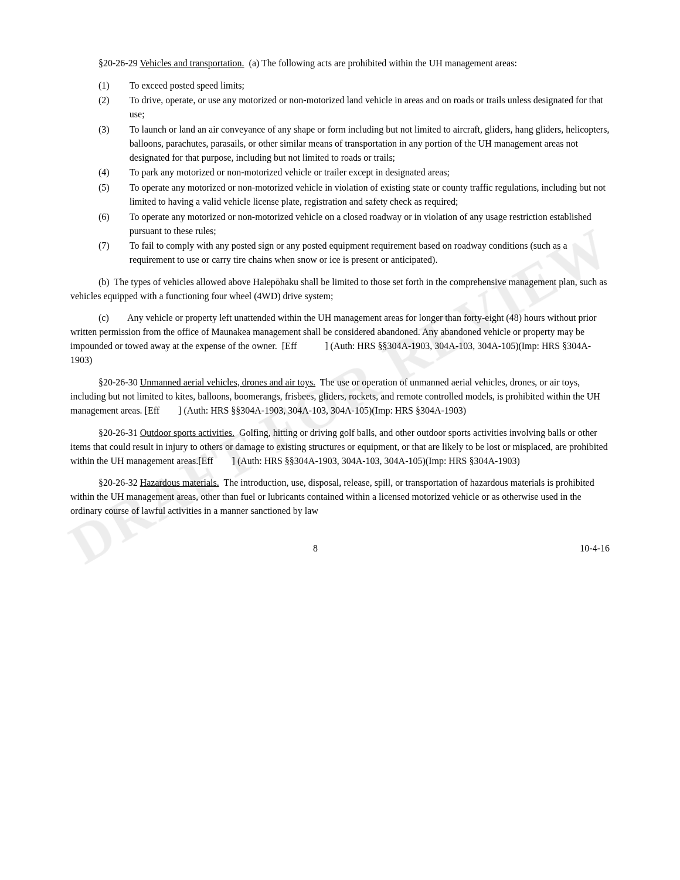DRAFT FOR REVIEW
§20-26-29 Vehicles and transportation. (a) The following acts are prohibited within the UH management areas:
(1) To exceed posted speed limits;
(2) To drive, operate, or use any motorized or non-motorized land vehicle in areas and on roads or trails unless designated for that use;
(3) To launch or land an air conveyance of any shape or form including but not limited to aircraft, gliders, hang gliders, helicopters, balloons, parachutes, parasails, or other similar means of transportation in any portion of the UH management areas not designated for that purpose, including but not limited to roads or trails;
(4) To park any motorized or non-motorized vehicle or trailer except in designated areas;
(5) To operate any motorized or non-motorized vehicle in violation of existing state or county traffic regulations, including but not limited to having a valid vehicle license plate, registration and safety check as required;
(6) To operate any motorized or non-motorized vehicle on a closed roadway or in violation of any usage restriction established pursuant to these rules;
(7) To fail to comply with any posted sign or any posted equipment requirement based on roadway conditions (such as a requirement to use or carry tire chains when snow or ice is present or anticipated).
(b) The types of vehicles allowed above Halepōhaku shall be limited to those set forth in the comprehensive management plan, such as vehicles equipped with a functioning four wheel (4WD) drive system;
(c) Any vehicle or property left unattended within the UH management areas for longer than forty-eight (48) hours without prior written permission from the office of Maunakea management shall be considered abandoned. Any abandoned vehicle or property may be impounded or towed away at the expense of the owner. [Eff ] (Auth: HRS §§304A-1903, 304A-103, 304A-105)(Imp: HRS §304A-1903)
§20-26-30 Unmanned aerial vehicles, drones and air toys. The use or operation of unmanned aerial vehicles, drones, or air toys, including but not limited to kites, balloons, boomerangs, frisbees, gliders, rockets, and remote controlled models, is prohibited within the UH management areas. [Eff ] (Auth: HRS §§304A-1903, 304A-103, 304A-105)(Imp: HRS §304A-1903)
§20-26-31 Outdoor sports activities. Golfing, hitting or driving golf balls, and other outdoor sports activities involving balls or other items that could result in injury to others or damage to existing structures or equipment, or that are likely to be lost or misplaced, are prohibited within the UH management areas.[Eff ] (Auth: HRS §§304A-1903, 304A-103, 304A-105)(Imp: HRS §304A-1903)
§20-26-32 Hazardous materials. The introduction, use, disposal, release, spill, or transportation of hazardous materials is prohibited within the UH management areas, other than fuel or lubricants contained within a licensed motorized vehicle or as otherwise used in the ordinary course of lawful activities in a manner sanctioned by law
8 10-4-16